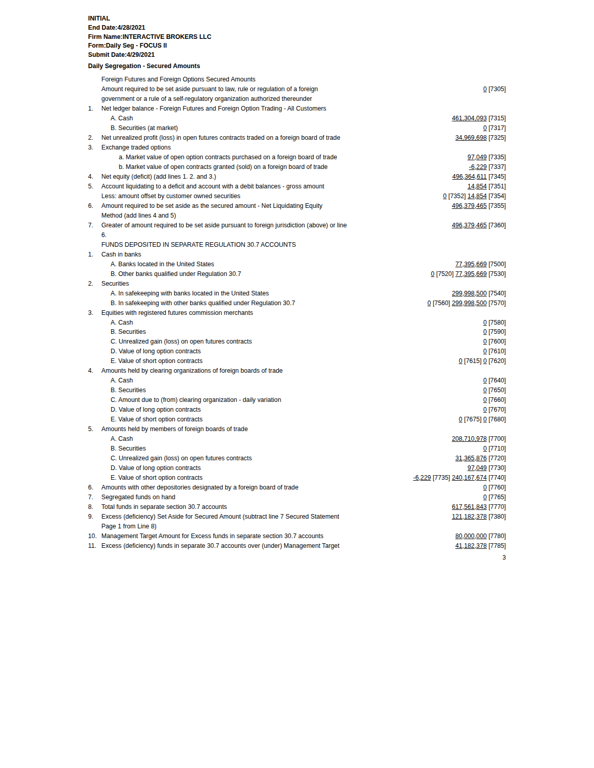INITIAL
End Date:4/28/2021
Firm Name:INTERACTIVE BROKERS LLC
Form:Daily Seg - FOCUS II
Submit Date:4/29/2021
Daily Segregation - Secured Amounts
| | Foreign Futures and Foreign Options Secured Amounts | |
| | Amount required to be set aside pursuant to law, rule or regulation of a foreign | 0 [7305] |
| | government or a rule of a self-regulatory organization authorized thereunder | |
| 1. | Net ledger balance - Foreign Futures and Foreign Option Trading - All Customers | |
| | A. Cash | 461,304,093 [7315] |
| | B. Securities (at market) | 0 [7317] |
| 2. | Net unrealized profit (loss) in open futures contracts traded on a foreign board of trade | 34,969,698 [7325] |
| 3. | Exchange traded options | |
| | a. Market value of open option contracts purchased on a foreign board of trade | 97,049 [7335] |
| | b. Market value of open contracts granted (sold) on a foreign board of trade | -6,229 [7337] |
| 4. | Net equity (deficit) (add lines 1. 2. and 3.) | 496,364,611 [7345] |
| 5. | Account liquidating to a deficit and account with a debit balances - gross amount | 14,854 [7351] |
| | Less: amount offset by customer owned securities | 0 [7352] 14,854 [7354] |
| 6. | Amount required to be set aside as the secured amount - Net Liquidating Equity | 496,379,465 [7355] |
| | Method (add lines 4 and 5) | |
| 7. | Greater of amount required to be set aside pursuant to foreign jurisdiction (above) or line | 496,379,465 [7360] |
| | 6. | |
| | FUNDS DEPOSITED IN SEPARATE REGULATION 30.7 ACCOUNTS | |
| 1. | Cash in banks | |
| | A. Banks located in the United States | 77,395,669 [7500] |
| | B. Other banks qualified under Regulation 30.7 | 0 [7520] 77,395,669 [7530] |
| 2. | Securities | |
| | A. In safekeeping with banks located in the United States | 299,998,500 [7540] |
| | B. In safekeeping with other banks qualified under Regulation 30.7 | 0 [7560] 299,998,500 [7570] |
| 3. | Equities with registered futures commission merchants | |
| | A. Cash | 0 [7580] |
| | B. Securities | 0 [7590] |
| | C. Unrealized gain (loss) on open futures contracts | 0 [7600] |
| | D. Value of long option contracts | 0 [7610] |
| | E. Value of short option contracts | 0 [7615] 0 [7620] |
| 4. | Amounts held by clearing organizations of foreign boards of trade | |
| | A. Cash | 0 [7640] |
| | B. Securities | 0 [7650] |
| | C. Amount due to (from) clearing organization - daily variation | 0 [7660] |
| | D. Value of long option contracts | 0 [7670] |
| | E. Value of short option contracts | 0 [7675] 0 [7680] |
| 5. | Amounts held by members of foreign boards of trade | |
| | A. Cash | 208,710,978 [7700] |
| | B. Securities | 0 [7710] |
| | C. Unrealized gain (loss) on open futures contracts | 31,365,876 [7720] |
| | D. Value of long option contracts | 97,049 [7730] |
| | E. Value of short option contracts | -6,229 [7735] 240,167,674 [7740] |
| 6. | Amounts with other depositories designated by a foreign board of trade | 0 [7760] |
| 7. | Segregated funds on hand | 0 [7765] |
| 8. | Total funds in separate section 30.7 accounts | 617,561,843 [7770] |
| 9. | Excess (deficiency) Set Aside for Secured Amount (subtract line 7 Secured Statement | 121,182,378 [7380] |
| | Page 1 from Line 8) | |
| 10. | Management Target Amount for Excess funds in separate section 30.7 accounts | 80,000,000 [7780] |
| 11. | Excess (deficiency) funds in separate 30.7 accounts over (under) Management Target | 41,182,378 [7785] |
3